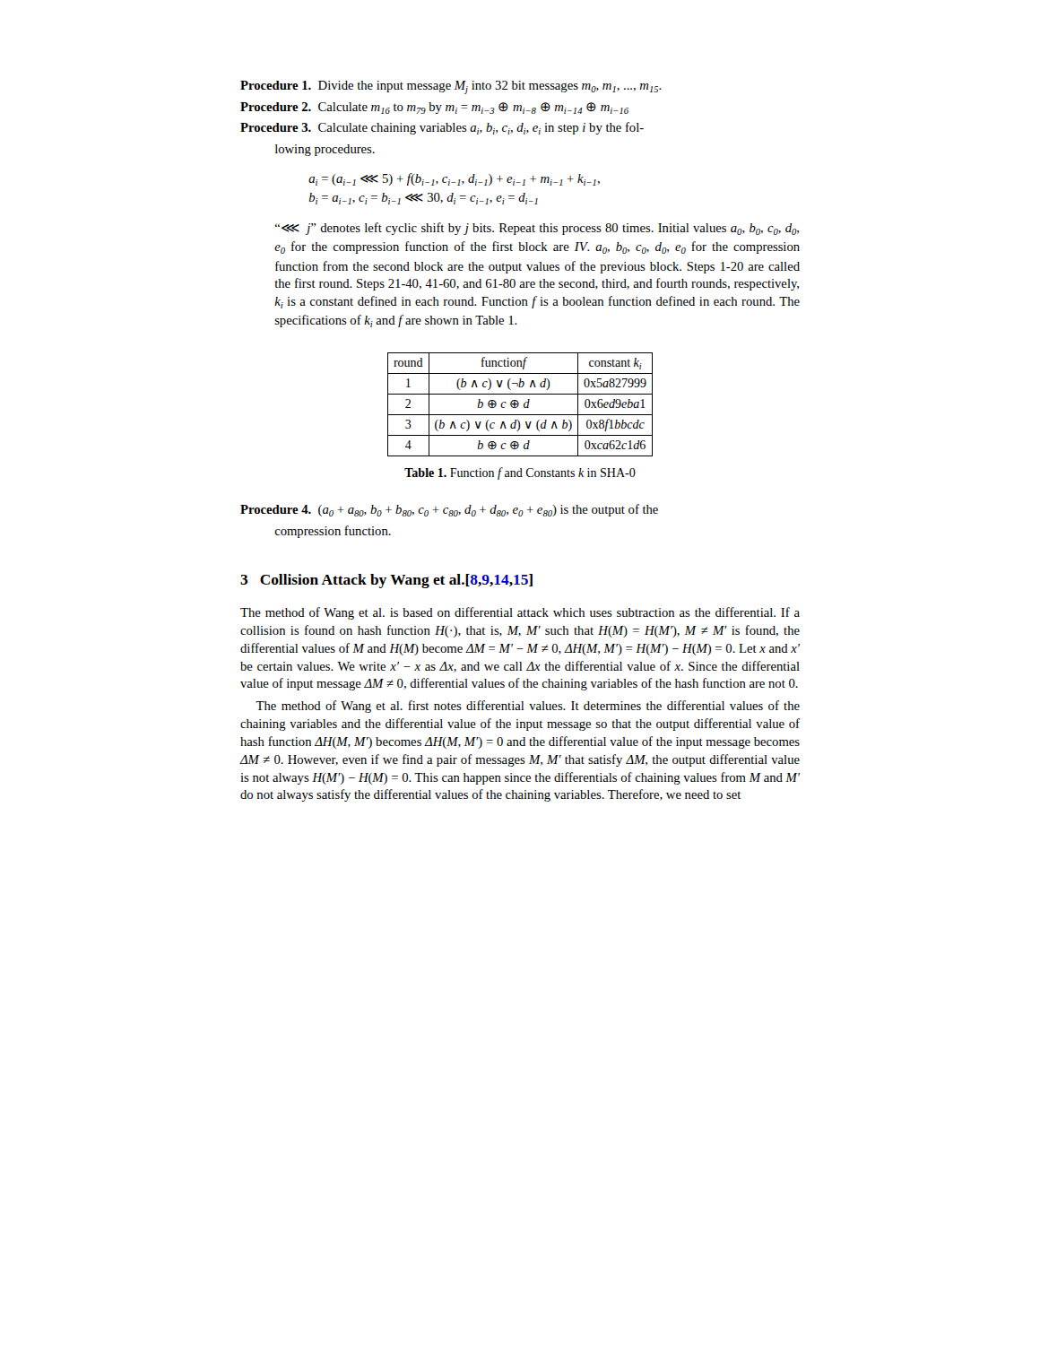Procedure 1. Divide the input message Mj into 32 bit messages m0, m1, ..., m15.
Procedure 2. Calculate m16 to m79 by mi = mi−3 ⊕ mi−8 ⊕ mi−14 ⊕ mi−16
Procedure 3. Calculate chaining variables ai, bi, ci, di, ei in step i by the fol-
lowing procedures.
ai = (ai−1 ⋘ 5) + f(bi−1, ci−1, di−1) + ei−1 + mi−1 + ki−1, bi = ai−1, ci = bi−1 ⋘ 30, di = ci−1, ei = di−1
“⋘ j” denotes left cyclic shift by j bits. Repeat this process 80 times. Initial values a0, b0, c0, d0, e0 for the compression function of the first block are IV. a0, b0, c0, d0, e0 for the compression function from the second block are the output values of the previous block. Steps 1-20 are called the first round. Steps 21-40, 41-60, and 61-80 are the second, third, and fourth rounds, respectively, ki is a constant defined in each round. Function f is a boolean function defined in each round. The specifications of ki and f are shown in Table 1.
| round | function f | constant k i |
| --- | --- | --- |
| 1 | ( b ∧ c ) ∨ (¬ b ∧ d ) | 0x5 a 827999 |
| 2 | b ⊕ c ⊕ d | 0x6 ed 9 eba 1 |
| 3 | ( b ∧ c ) ∨ ( c ∧ d ) ∨ ( d ∧ b ) | 0x8 f 1 bbcdc |
| 4 | b ⊕ c ⊕ d | 0x ca 62 c 1 d 6 |
Table 1. Function f and Constants k in SHA-0
Procedure 4. (a0 + a80, b0 + b80, c0 + c80, d0 + d80, e0 + e80) is the output of the
compression function.
3 Collision Attack by Wang et al.[8,9,14,15]
The method of Wang et al. is based on differential attack which uses subtraction as the differential. If a collision is found on hash function H(·), that is, M, M′ such that H(M) = H(M′), M ≠ M′ is found, the differential values of M and H(M) become ΔM = M′ − M ≠ 0, ΔH(M, M′) = H(M′) − H(M) = 0. Let x and x′ be certain values. We write x′ − x as Δx, and we call Δx the differential value of x. Since the differential value of input message ΔM ≠ 0, differential values of the chaining variables of the hash function are not 0.
The method of Wang et al. first notes differential values. It determines the differential values of the chaining variables and the differential value of the input message so that the output differential value of hash function ΔH(M, M′) becomes ΔH(M, M′) = 0 and the differential value of the input message becomes ΔM ≠ 0. However, even if we find a pair of messages M, M′ that satisfy ΔM, the output differential value is not always H(M′) − H(M) = 0. This can happen since the differentials of chaining values from M and M′ do not always satisfy the differential values of the chaining variables. Therefore, we need to set